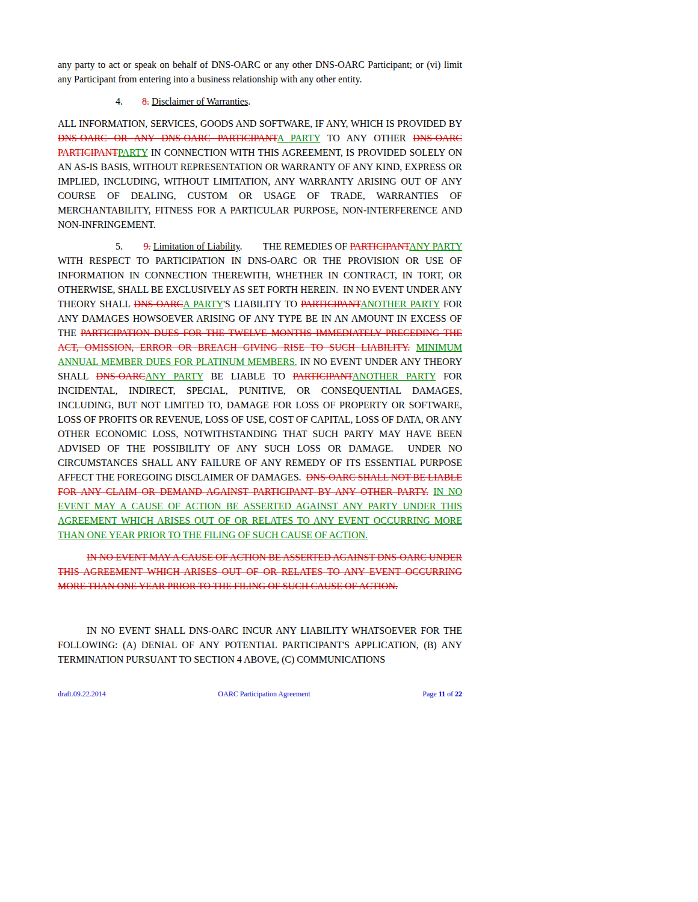any party to act or speak on behalf of DNS-OARC or any other DNS-OARC Participant; or (vi) limit any Participant from entering into a business relationship with any other entity.
4. 8. Disclaimer of Warranties.
ALL INFORMATION, SERVICES, GOODS AND SOFTWARE, IF ANY, WHICH IS PROVIDED BY DNS-OARC OR ANY DNS-OARC PARTICIPANT A PARTY TO ANY OTHER DNS-OARC PARTICIPANT PARTY IN CONNECTION WITH THIS AGREEMENT, IS PROVIDED SOLELY ON AN AS-IS BASIS, WITHOUT REPRESENTATION OR WARRANTY OF ANY KIND, EXPRESS OR IMPLIED, INCLUDING, WITHOUT LIMITATION, ANY WARRANTY ARISING OUT OF ANY COURSE OF DEALING, CUSTOM OR USAGE OF TRADE, WARRANTIES OF MERCHANTABILITY, FITNESS FOR A PARTICULAR PURPOSE, NON-INTERFERENCE AND NON-INFRINGEMENT.
5. 9. Limitation of Liability. THE REMEDIES OF PARTICIPANT ANY PARTY WITH RESPECT TO PARTICIPATION IN DNS-OARC OR THE PROVISION OR USE OF INFORMATION IN CONNECTION THEREWITH, WHETHER IN CONTRACT, IN TORT, OR OTHERWISE, SHALL BE EXCLUSIVELY AS SET FORTH HEREIN. IN NO EVENT UNDER ANY THEORY SHALL DNS-OARC A PARTY'S LIABILITY TO PARTICIPANT ANOTHER PARTY FOR ANY DAMAGES HOWSOEVER ARISING OF ANY TYPE BE IN AN AMOUNT IN EXCESS OF THE PARTICIPATION DUES FOR THE TWELVE MONTHS IMMEDIATELY PRECEDING THE ACT, OMISSION, ERROR OR BREACH GIVING RISE TO SUCH LIABILITY. MINIMUM ANNUAL MEMBER DUES FOR PLATINUM MEMBERS. IN NO EVENT UNDER ANY THEORY SHALL DNS-OARC ANY PARTY BE LIABLE TO PARTICIPANT ANOTHER PARTY FOR INCIDENTAL, INDIRECT, SPECIAL, PUNITIVE, OR CONSEQUENTIAL DAMAGES, INCLUDING, BUT NOT LIMITED TO, DAMAGE FOR LOSS OF PROPERTY OR SOFTWARE, LOSS OF PROFITS OR REVENUE, LOSS OF USE, COST OF CAPITAL, LOSS OF DATA, OR ANY OTHER ECONOMIC LOSS, NOTWITHSTANDING THAT SUCH PARTY MAY HAVE BEEN ADVISED OF THE POSSIBILITY OF ANY SUCH LOSS OR DAMAGE. UNDER NO CIRCUMSTANCES SHALL ANY FAILURE OF ANY REMEDY OF ITS ESSENTIAL PURPOSE AFFECT THE FOREGOING DISCLAIMER OF DAMAGES. DNS-OARC SHALL NOT BE LIABLE FOR ANY CLAIM OR DEMAND AGAINST PARTICIPANT BY ANY OTHER PARTY. IN NO EVENT MAY A CAUSE OF ACTION BE ASSERTED AGAINST ANY PARTY UNDER THIS AGREEMENT WHICH ARISES OUT OF OR RELATES TO ANY EVENT OCCURRING MORE THAN ONE YEAR PRIOR TO THE FILING OF SUCH CAUSE OF ACTION.
IN NO EVENT MAY A CAUSE OF ACTION BE ASSERTED AGAINST DNS-OARC UNDER THIS AGREEMENT WHICH ARISES OUT OF OR RELATES TO ANY EVENT OCCURRING MORE THAN ONE YEAR PRIOR TO THE FILING OF SUCH CAUSE OF ACTION.
IN NO EVENT SHALL DNS-OARC INCUR ANY LIABILITY WHATSOEVER FOR THE FOLLOWING: (A) DENIAL OF ANY POTENTIAL PARTICIPANT'S APPLICATION, (B) ANY TERMINATION PURSUANT TO SECTION 4 ABOVE, (C) COMMUNICATIONS
draft.09.22.2014 OARC Participation Agreement Page 11 of 22